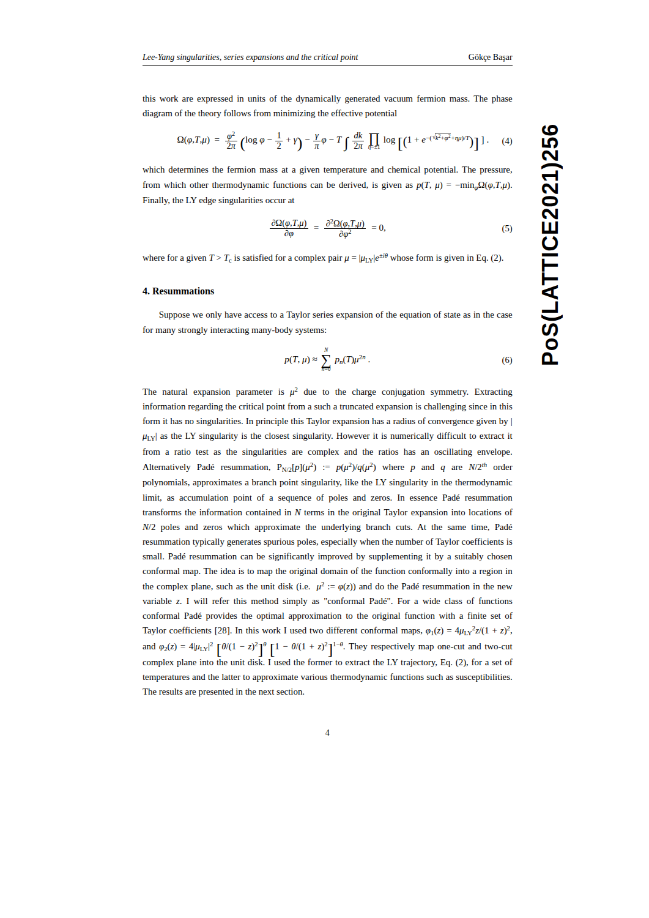PoS(LATTICE2021)256
Lee-Yang singularities, series expansions and the critical point Gökçe Başar
this work are expressed in units of the dynamically generated vacuum fermion mass. The phase diagram of the theory follows from minimizing the effective potential
Ω(φ,T,μ) = φ 22π (log φ − 12 + γ) − γπ φ − T ∫ dk 2π ∏η=±1 log [(1 + e−(k 2+φ 2+ημ)/T)] ] . (4)
which determines the fermion mass at a given temperature and chemical potential. The pressure, from which other thermodynamic functions can be derived, is given as p(T, μ) = −minφ Ω(φ,T,μ). Finally, the LY edge singularities occur at
∂Ω(φ,T,μ)∂φ = ∂2 Ω(φ,T,μ)∂φ 2 = 0,
(5)
where for a given T > Tc is satisfied for a complex pair μ = |μLY|e±iθ whose form is given in Eq. (2).
4. Resummations
Suppose we only have access to a Taylor series expansion of the equation of state as in the case for many strongly interacting many-body systems:
p(T, μ) ≈ N∑n=0 pn(T)μ 2n .
(6)
The natural expansion parameter is μ 2 due to the charge conjugation symmetry. Extracting information regarding the critical point from a such a truncated expansion is challenging since in this form it has no singularities. In principle this Taylor expansion has a radius of convergence given by |μLY| as the LY singularity is the closest singularity. However it is numerically difficult to extract it from a ratio test as the singularities are complex and the ratios has an oscillating envelope. Alternatively Padé resummation, PN/2[p](μ 2) := p(μ 2)/q(μ 2) where p and q are N/2th order polynomials, approximates a branch point singularity, like the LY singularity in the thermodynamic limit, as accumulation point of a sequence of poles and zeros. In essence Padé resummation transforms the information contained in N terms in the original Taylor expansion into locations of N/2 poles and zeros which approximate the underlying branch cuts. At the same time, Padé resummation typically generates spurious poles, especially when the number of Taylor coefficients is small. Padé resummation can be significantly improved by supplementing it by a suitably chosen conformal map. The idea is to map the original domain of the function conformally into a region in the complex plane, such as the unit disk (i.e. μ 2 := φ(z)) and do the Padé resummation in the new variable z. I will refer this method simply as "conformal Padé". For a wide class of functions conformal Padé provides the optimal approximation to the original function with a finite set of Taylor coefficients [28]. In this work I used two different conformal maps, φ 1(z) = 4μLY 2 z/(1 + z)2, and φ 2(z) = 4|μLY|2 [θ/(1 − z)2] θ [1 − θ/(1 + z)2] 1−θ. They respectively map one-cut and two-cut complex plane into the unit disk. I used the former to extract the LY trajectory, Eq. (2), for a set of temperatures and the latter to approximate various thermodynamic functions such as susceptibilities. The results are presented in the next section.
4